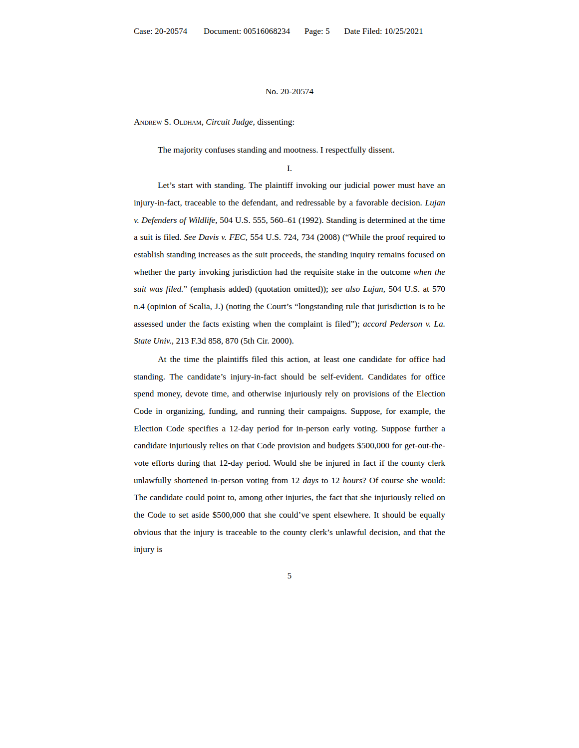Case: 20-20574 Document: 00516068234 Page: 5 Date Filed: 10/25/2021
No. 20-20574
Andrew S. Oldham, Circuit Judge, dissenting:
The majority confuses standing and mootness. I respectfully dissent.
I.
Let’s start with standing. The plaintiff invoking our judicial power must have an injury-in-fact, traceable to the defendant, and redressable by a favorable decision. Lujan v. Defenders of Wildlife, 504 U.S. 555, 560–61 (1992). Standing is determined at the time a suit is filed. See Davis v. FEC, 554 U.S. 724, 734 (2008) (“While the proof required to establish standing increases as the suit proceeds, the standing inquiry remains focused on whether the party invoking jurisdiction had the requisite stake in the outcome when the suit was filed.” (emphasis added) (quotation omitted)); see also Lujan, 504 U.S. at 570 n.4 (opinion of Scalia, J.) (noting the Court’s “longstanding rule that jurisdiction is to be assessed under the facts existing when the complaint is filed”); accord Pederson v. La. State Univ., 213 F.3d 858, 870 (5th Cir. 2000).
At the time the plaintiffs filed this action, at least one candidate for office had standing. The candidate’s injury-in-fact should be self-evident. Candidates for office spend money, devote time, and otherwise injuriously rely on provisions of the Election Code in organizing, funding, and running their campaigns. Suppose, for example, the Election Code specifies a 12-day period for in-person early voting. Suppose further a candidate injuriously relies on that Code provision and budgets $500,000 for get-out-the-vote efforts during that 12-day period. Would she be injured in fact if the county clerk unlawfully shortened in-person voting from 12 days to 12 hours? Of course she would: The candidate could point to, among other injuries, the fact that she injuriously relied on the Code to set aside $500,000 that she could’ve spent elsewhere. It should be equally obvious that the injury is traceable to the county clerk’s unlawful decision, and that the injury is
5